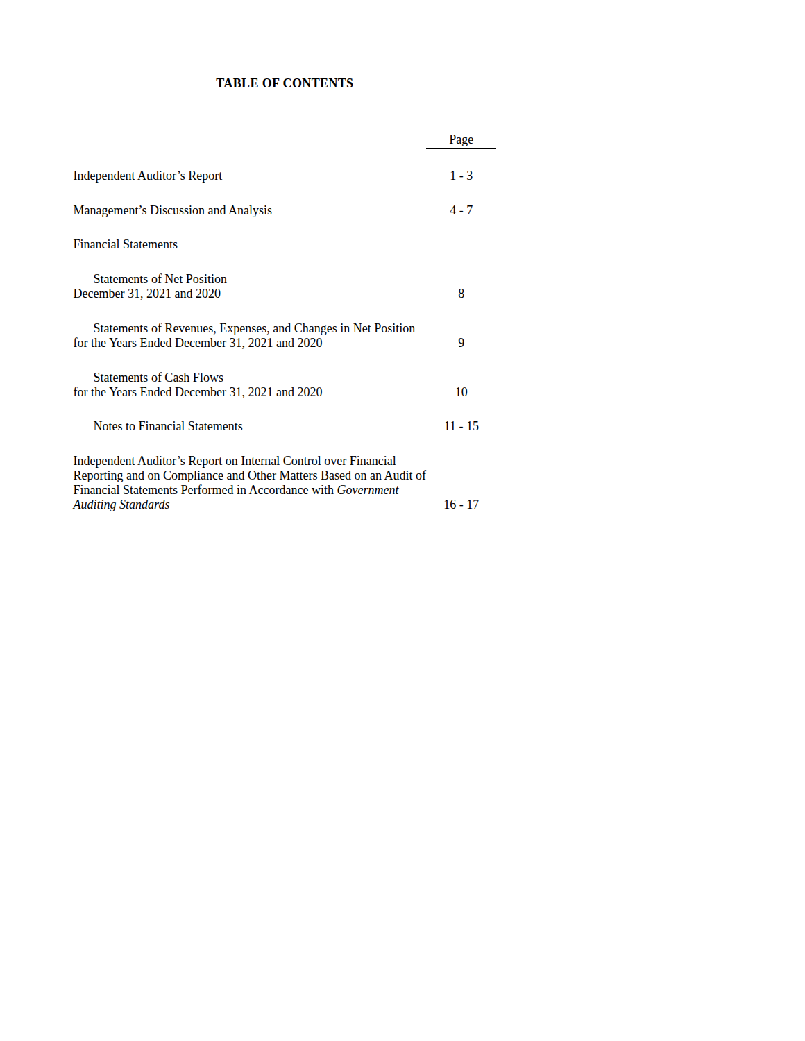TABLE OF CONTENTS
| | Page |
| Independent Auditor’s Report | 1 - 3 |
| Management’s Discussion and Analysis | 4 - 7 |
| Financial Statements | |
| Statements of Net Position December 31, 2021 and 2020 | 8 |
| Statements of Revenues, Expenses, and Changes in Net Position for the Years Ended December 31, 2021 and 2020 | 9 |
| Statements of Cash Flows for the Years Ended December 31, 2021 and 2020 | 10 |
| Notes to Financial Statements | 11 - 15 |
| Independent Auditor’s Report on Internal Control over Financial Reporting and on Compliance and Other Matters Based on an Audit of Financial Statements Performed in Accordance with Government Auditing Standards | 16 - 17 |